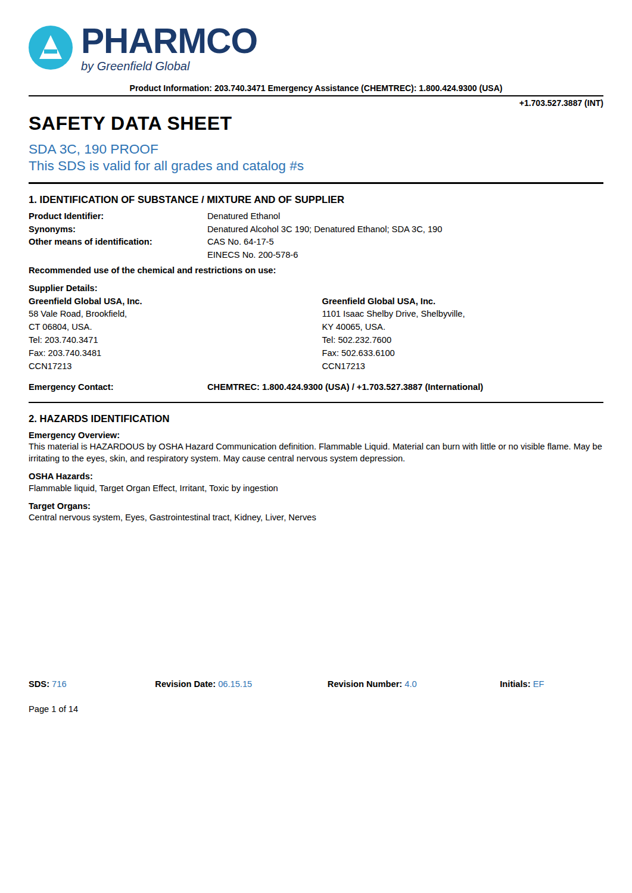PHARMCO
by Greenfield Global
Product Information: 203.740.3471 Emergency Assistance (CHEMTREC): 1.800.424.9300 (USA)
+1.703.527.3887 (INT)
SAFETY DATA SHEET
SDA 3C, 190 PROOF
This SDS is valid for all grades and catalog #s
1. Identification of Substance / Mixture and of Supplier
| Product Identifier: | Denatured Ethanol |
| Synonyms: | Denatured Alcohol 3C 190; Denatured Ethanol; SDA 3C, 190 |
| Other means of identification: | CAS No. 64-17-5 |
| | EINECS No. 200-578-6 |
Recommended use of the chemical and restrictions on use:
Supplier Details:
| Greenfield Global USA, Inc. | Greenfield Global USA, Inc. |
| 58 Vale Road, Brookfield, | 1101 Isaac Shelby Drive, Shelbyville, |
| CT 06804, USA. | KY 40065, USA. |
| Tel: 203.740.3471 | Tel: 502.232.7600 |
| Fax: 203.740.3481 | Fax: 502.633.6100 |
| CCN17213 | CCN17213 |
| Emergency Contact: | CHEMTREC: 1.800.424.9300 (USA) / +1.703.527.3887 (International) |
2. Hazards Identification
Emergency Overview:
This material is HAZARDOUS by OSHA Hazard Communication definition. Flammable Liquid. Material can burn with little or no visible flame. May be irritating to the eyes, skin, and respiratory system. May cause central nervous system depression.
OSHA Hazards:
Flammable liquid, Target Organ Effect, Irritant, Toxic by ingestion
Target Organs:
Central nervous system, Eyes, Gastrointestinal tract, Kidney, Liver, Nerves
| SDS: 716 | Revision Date: 06.15.15 | Revision Number: 4.0 | Initials: EF |
Page 1 of 14